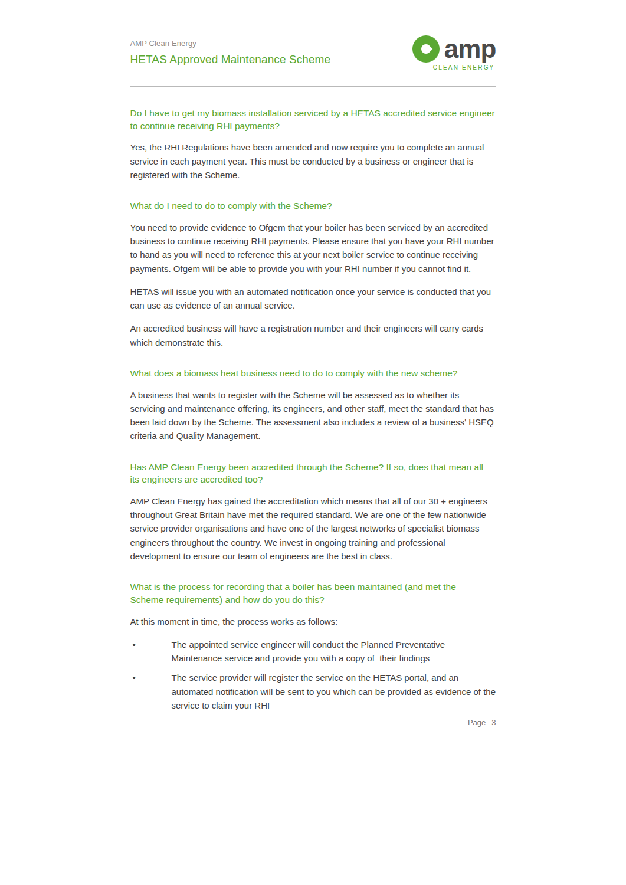AMP Clean Energy
HETAS Approved Maintenance Scheme
amp
CLEAN ENERGY
Do I have to get my biomass installation serviced by a HETAS accredited service engineer to continue receiving RHI payments?
Yes, the RHI Regulations have been amended and now require you to complete an annual service in each payment year. This must be conducted by a business or engineer that is registered with the Scheme.
What do I need to do to comply with the Scheme?
You need to provide evidence to Ofgem that your boiler has been serviced by an accredited business to continue receiving RHI payments. Please ensure that you have your RHI number to hand as you will need to reference this at your next boiler service to continue receiving payments. Ofgem will be able to provide you with your RHI number if you cannot find it.
HETAS will issue you with an automated notification once your service is conducted that you can use as evidence of an annual service.
An accredited business will have a registration number and their engineers will carry cards which demonstrate this.
What does a biomass heat business need to do to comply with the new scheme?
A business that wants to register with the Scheme will be assessed as to whether its servicing and maintenance offering, its engineers, and other staff, meet the standard that has been laid down by the Scheme. The assessment also includes a review of a business' HSEQ criteria and Quality Management.
Has AMP Clean Energy been accredited through the Scheme? If so, does that mean all
its engineers are accredited too?
AMP Clean Energy has gained the accreditation which means that all of our 30 + engineers throughout Great Britain have met the required standard. We are one of the few nationwide service provider organisations and have one of the largest networks of specialist biomass engineers throughout the country. We invest in ongoing training and professional development to ensure our team of engineers are the best in class.
What is the process for recording that a boiler has been maintained (and met the
Scheme requirements) and how do you do this?
At this moment in time, the process works as follows:
• The appointed service engineer will conduct the Planned Preventative Maintenance service and provide you with a copy of their findings
• The service provider will register the service on the HETAS portal, and an automated notification will be sent to you which can be provided as evidence of the service to claim your RHI
Page3